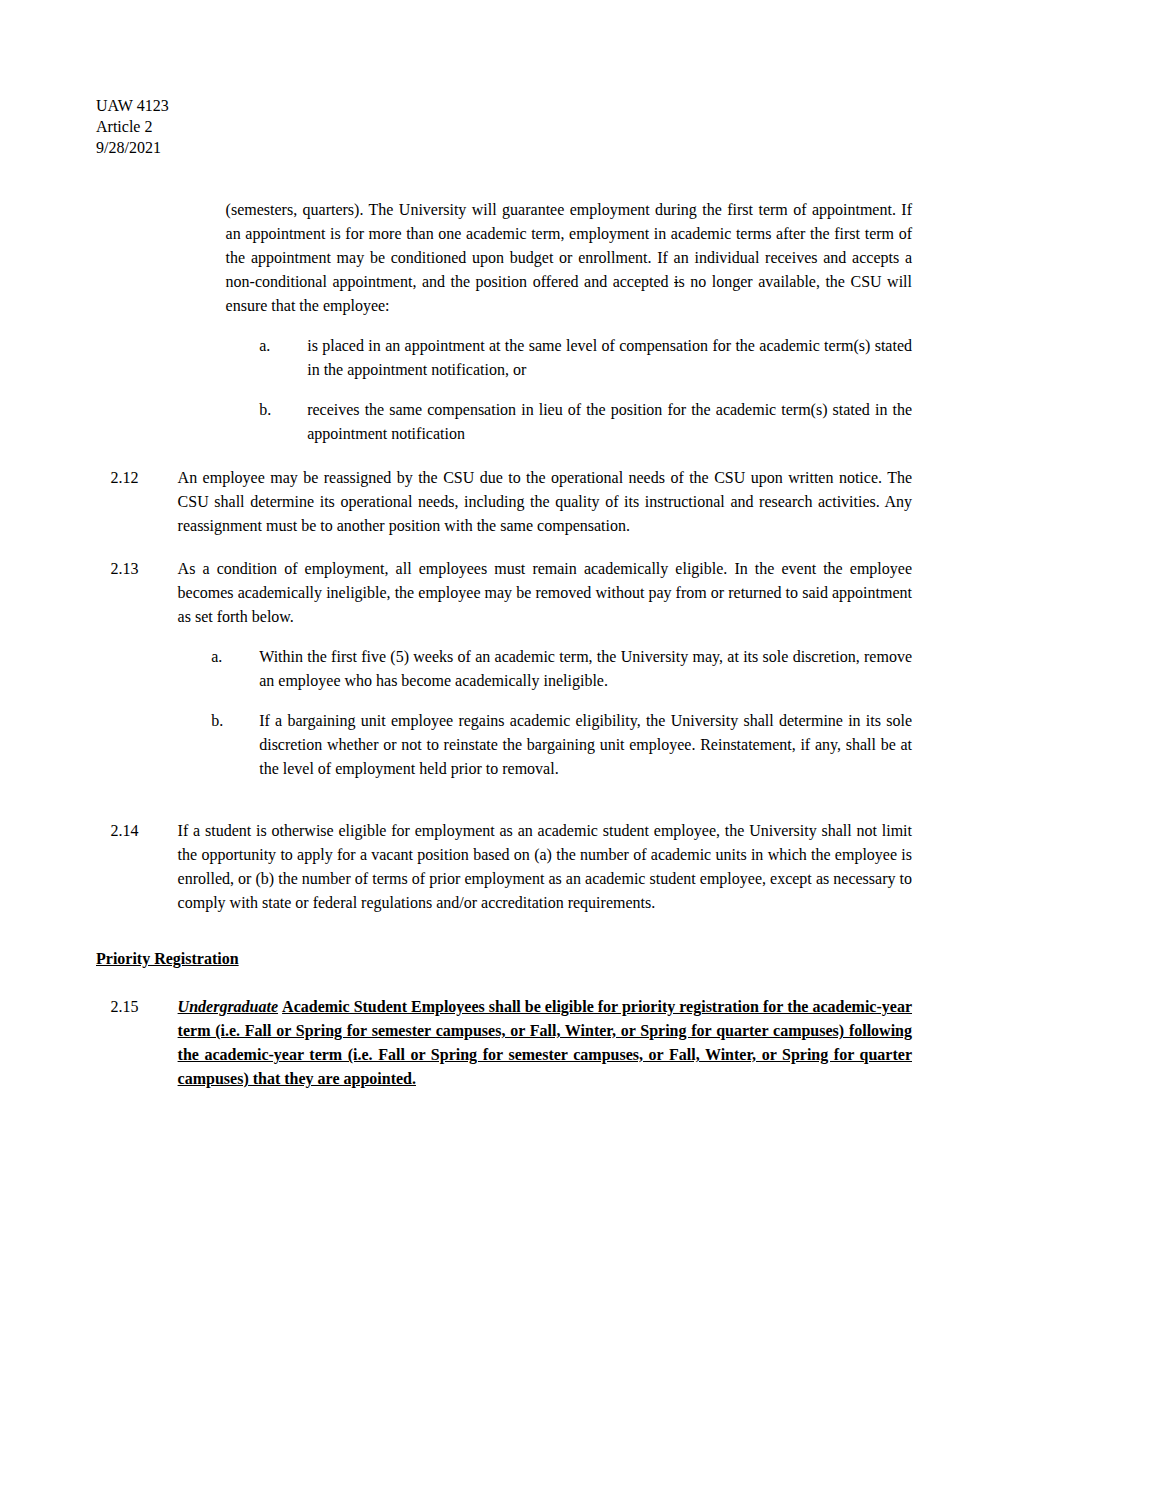UAW 4123
Article 2
9/28/2021
(semesters, quarters). The University will guarantee employment during the first term of appointment. If an appointment is for more than one academic term, employment in academic terms after the first term of the appointment may be conditioned upon budget or enrollment. If an individual receives and accepts a non-conditional appointment, and the position offered and accepted is no longer available, the CSU will ensure that the employee:
a.
is placed in an appointment at the same level of compensation for the academic term(s) stated in the appointment notification, or
b.
receives the same compensation in lieu of the position for the academic term(s) stated in the appointment notification
2.12
An employee may be reassigned by the CSU due to the operational needs of the CSU upon written notice. The CSU shall determine its operational needs, including the quality of its instructional and research activities. Any reassignment must be to another position with the same compensation.
2.13
As a condition of employment, all employees must remain academically eligible. In the event the employee becomes academically ineligible, the employee may be removed without pay from or returned to said appointment as set forth below.
a.
Within the first five (5) weeks of an academic term, the University may, at its sole discretion, remove an employee who has become academically ineligible.
b.
If a bargaining unit employee regains academic eligibility, the University shall determine in its sole discretion whether or not to reinstate the bargaining unit employee. Reinstatement, if any, shall be at the level of employment held prior to removal.
2.14
If a student is otherwise eligible for employment as an academic student employee, the University shall not limit the opportunity to apply for a vacant position based on (a) the number of academic units in which the employee is enrolled, or (b) the number of terms of prior employment as an academic student employee, except as necessary to comply with state or federal regulations and/or accreditation requirements.
Priority Registration
2.15
Undergraduate Academic Student Employees shall be eligible for priority registration for the academic-year term (i.e. Fall or Spring for semester campuses, or Fall, Winter, or Spring for quarter campuses) following the academic-year term (i.e. Fall or Spring for semester campuses, or Fall, Winter, or Spring for quarter campuses) that they are appointed.